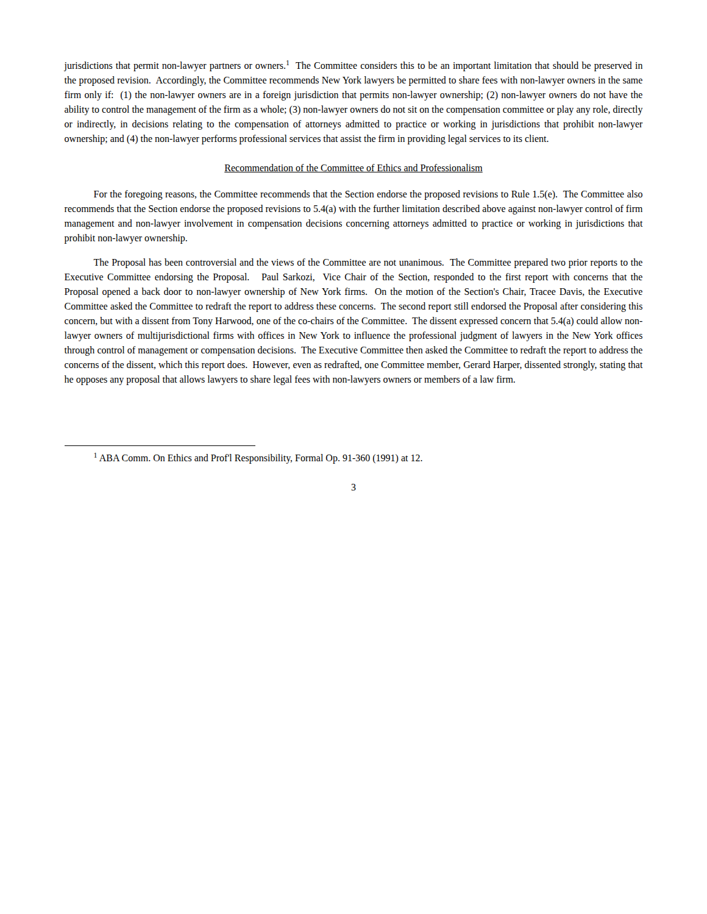jurisdictions that permit non-lawyer partners or owners.1 The Committee considers this to be an important limitation that should be preserved in the proposed revision. Accordingly, the Committee recommends New York lawyers be permitted to share fees with non-lawyer owners in the same firm only if: (1) the non-lawyer owners are in a foreign jurisdiction that permits non-lawyer ownership; (2) non-lawyer owners do not have the ability to control the management of the firm as a whole; (3) non-lawyer owners do not sit on the compensation committee or play any role, directly or indirectly, in decisions relating to the compensation of attorneys admitted to practice or working in jurisdictions that prohibit non-lawyer ownership; and (4) the non-lawyer performs professional services that assist the firm in providing legal services to its client.
Recommendation of the Committee of Ethics and Professionalism
For the foregoing reasons, the Committee recommends that the Section endorse the proposed revisions to Rule 1.5(e). The Committee also recommends that the Section endorse the proposed revisions to 5.4(a) with the further limitation described above against non-lawyer control of firm management and non-lawyer involvement in compensation decisions concerning attorneys admitted to practice or working in jurisdictions that prohibit non-lawyer ownership.
The Proposal has been controversial and the views of the Committee are not unanimous. The Committee prepared two prior reports to the Executive Committee endorsing the Proposal. Paul Sarkozi, Vice Chair of the Section, responded to the first report with concerns that the Proposal opened a back door to non-lawyer ownership of New York firms. On the motion of the Section's Chair, Tracee Davis, the Executive Committee asked the Committee to redraft the report to address these concerns. The second report still endorsed the Proposal after considering this concern, but with a dissent from Tony Harwood, one of the co-chairs of the Committee. The dissent expressed concern that 5.4(a) could allow non-lawyer owners of multijurisdictional firms with offices in New York to influence the professional judgment of lawyers in the New York offices through control of management or compensation decisions. The Executive Committee then asked the Committee to redraft the report to address the concerns of the dissent, which this report does. However, even as redrafted, one Committee member, Gerard Harper, dissented strongly, stating that he opposes any proposal that allows lawyers to share legal fees with non-lawyers owners or members of a law firm.
1 ABA Comm. On Ethics and Prof'l Responsibility, Formal Op. 91-360 (1991) at 12.
3